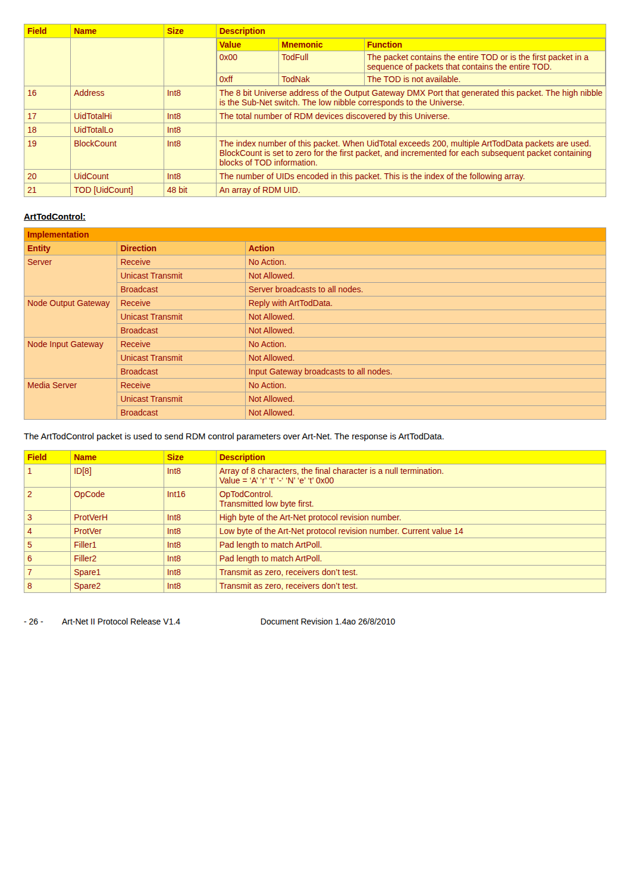| Field | Name | Size | Description |
| | | | / Value / Mnemonic / Function / / 0x00 / TodFull / The packet contains the entire TOD or is the first packet in a sequence of packets that contains the entire TOD. / / 0xff / TodNak / The TOD is not available. / |
| 16 | Address | Int8 | The 8 bit Universe address of the Output Gateway DMX Port that generated this packet. The high nibble is the Sub-Net switch. The low nibble corresponds to the Universe. |
| 17 | UidTotalHi | Int8 | The total number of RDM devices discovered by this Universe. |
| 18 | UidTotalLo | Int8 | |
| 19 | BlockCount | Int8 | The index number of this packet. When UidTotal exceeds 200, multiple ArtTodData packets are used. BlockCount is set to zero for the first packet, and incremented for each subsequent packet containing blocks of TOD information. |
| 20 | UidCount | Int8 | The number of UIDs encoded in this packet. This is the index of the following array. |
| 21 | TOD [UidCount] | 48 bit | An array of RDM UID. |
ArtTodControl:
| Implementation |
| Entity | Direction | Action |
| Server | Receive | No Action. |
| Unicast Transmit | Not Allowed. |
| Broadcast | Server broadcasts to all nodes. |
| Node Output Gateway | Receive | Reply with ArtTodData. |
| Unicast Transmit | Not Allowed. |
| Broadcast | Not Allowed. |
| Node Input Gateway | Receive | No Action. |
| Unicast Transmit | Not Allowed. |
| Broadcast | Input Gateway broadcasts to all nodes. |
| Media Server | Receive | No Action. |
| Unicast Transmit | Not Allowed. |
| Broadcast | Not Allowed. |
The ArtTodControl packet is used to send RDM control parameters over Art-Net. The response is ArtTodData.
| Field | Name | Size | Description |
| 1 | ID[8] | Int8 | Array of 8 characters, the final character is a null termination. Value = ‘A’ ‘r’ ‘t’ ‘-‘ ‘N’ ‘e’ ‘t’ 0x00 |
| 2 | OpCode | Int16 | OpTodControl. Transmitted low byte first. |
| 3 | ProtVerH | Int8 | High byte of the Art-Net protocol revision number. |
| 4 | ProtVer | Int8 | Low byte of the Art-Net protocol revision number. Current value 14 |
| 5 | Filler1 | Int8 | Pad length to match ArtPoll. |
| 6 | Filler2 | Int8 | Pad length to match ArtPoll. |
| 7 | Spare1 | Int8 | Transmit as zero, receivers don’t test. |
| 8 | Spare2 | Int8 | Transmit as zero, receivers don’t test. |
- 26 - Art-Net II Protocol Release V1.4 Document Revision 1.4ao 26/8/2010